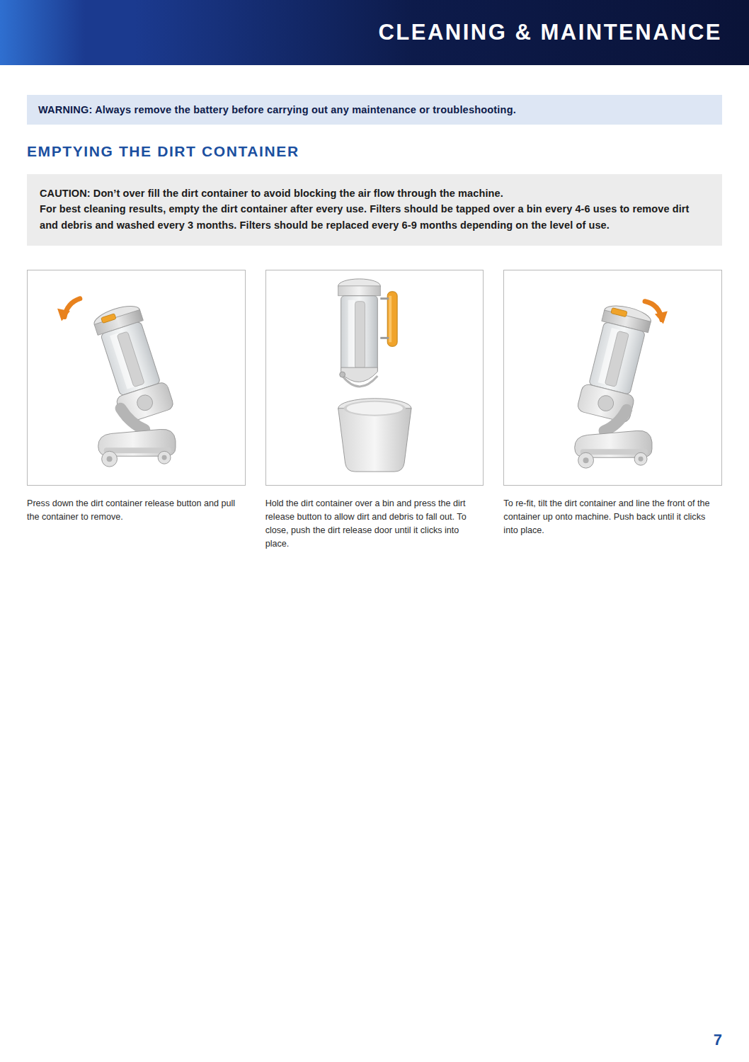Cleaning & Maintenance
WARNING: Always remove the battery before carrying out any maintenance or troubleshooting.
Emptying the Dirt Container
CAUTION: Don’t over fill the dirt container to avoid blocking the air flow through the machine.
For best cleaning results, empty the dirt container after every use. Filters should be tapped over a bin every 4-6 uses to remove dirt and debris and washed every 3 months. Filters should be replaced every 6-9 months depending on the level of use.
Press down the dirt container release button and pull the container to remove.
Hold the dirt container over a bin and press the dirt release button to allow dirt and debris to fall out. To close, push the dirt release door until it clicks into place.
To re-fit, tilt the dirt container and line the front of the container up onto machine. Push back until it clicks into place.
7